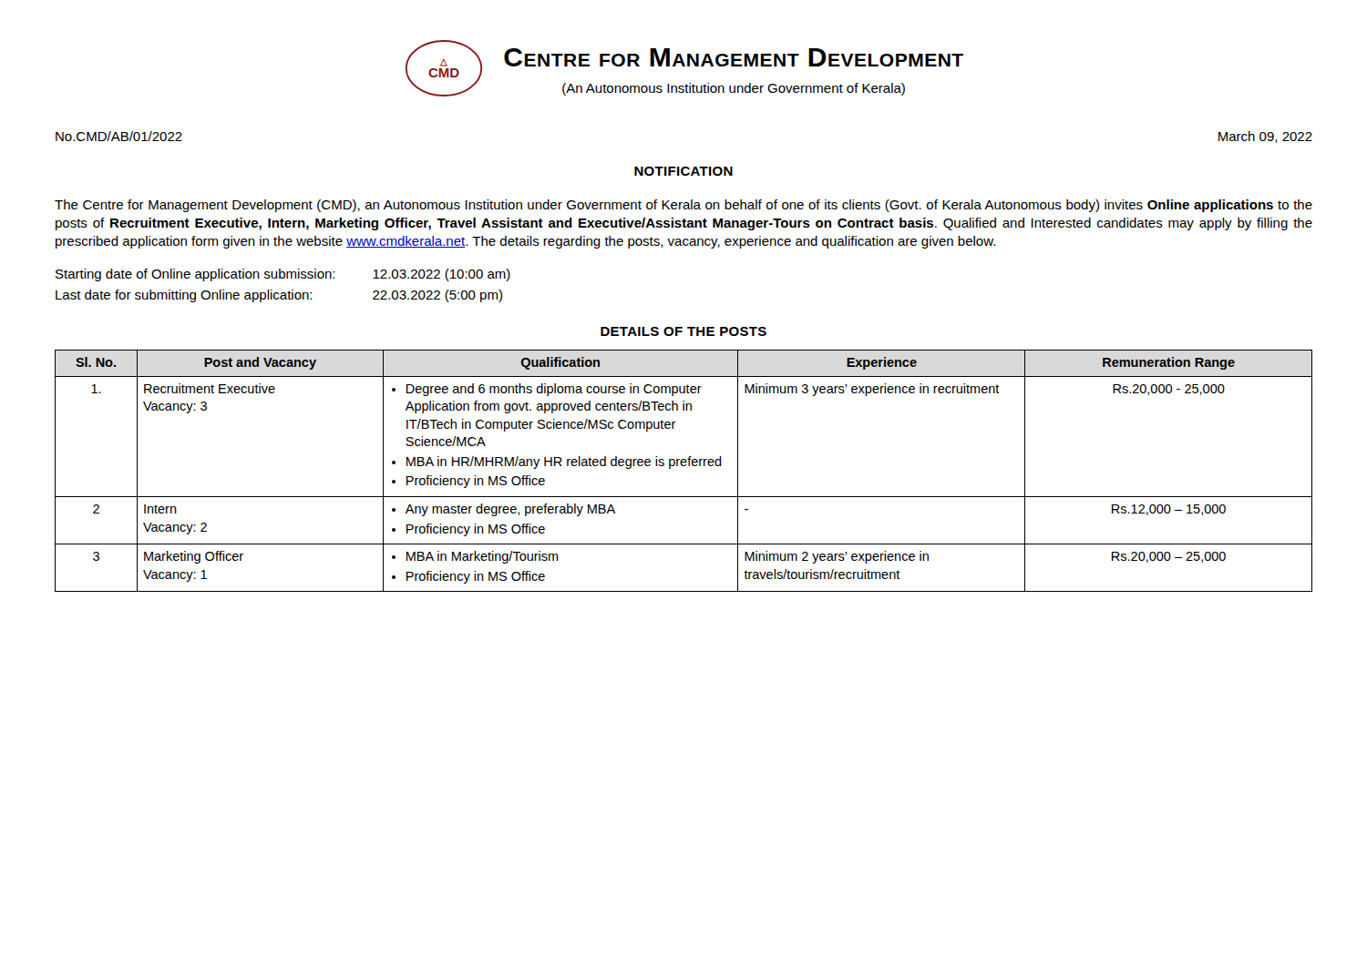△ CMD
Centre for Management Development
(An Autonomous Institution under Government of Kerala)
No.CMD/AB/01/2022 March 09, 2022
NOTIFICATION
The Centre for Management Development (CMD), an Autonomous Institution under Government of Kerala on behalf of one of its clients (Govt. of Kerala Autonomous body) invites Online applications to the posts of Recruitment Executive, Intern, Marketing Officer, Travel Assistant and Executive/Assistant Manager-Tours on Contract basis. Qualified and Interested candidates may apply by filling the prescribed application form given in the website www.cmdkerala.net. The details regarding the posts, vacancy, experience and qualification are given below.
| Starting date of Online application submission: | 12.03.2022 (10:00 am) |
| Last date for submitting Online application: | 22.03.2022 (5:00 pm) |
DETAILS OF THE POSTS
| Sl. No. | Post and Vacancy | Qualification | Experience | Remuneration Range |
| --- | --- | --- | --- | --- |
| 1. | Recruitment Executive Vacancy: 3 | Degree and 6 months diploma course in Computer Application from govt. approved centers/BTech in IT/BTech in Computer Science/MSc Computer Science/MCA MBA in HR/MHRM/any HR related degree is preferred Proficiency in MS Office | Minimum 3 years’ experience in recruitment | Rs.20,000 - 25,000 |
| 2 | Intern Vacancy: 2 | Any master degree, preferably MBA Proficiency in MS Office | - | Rs.12,000 – 15,000 |
| 3 | Marketing Officer Vacancy: 1 | MBA in Marketing/Tourism Proficiency in MS Office | Minimum 2 years’ experience in travels/tourism/recruitment | Rs.20,000 – 25,000 |